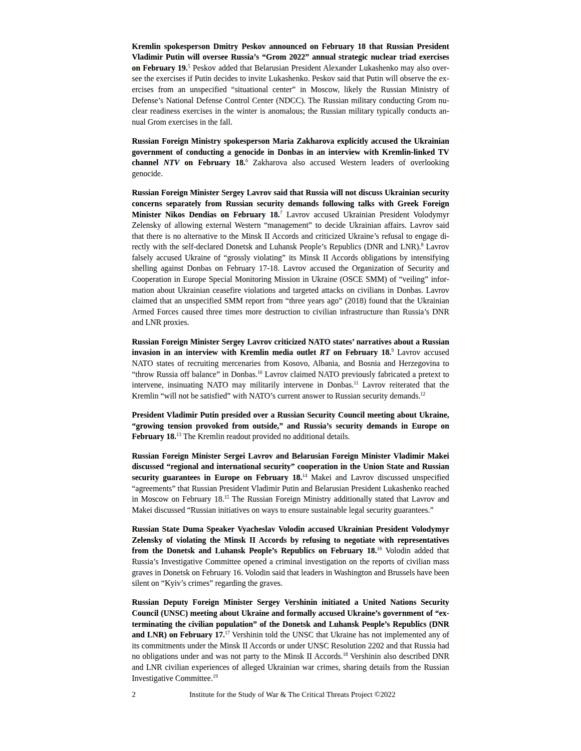Kremlin spokesperson Dmitry Peskov announced on February 18 that Russian President Vladimir Putin will oversee Russia’s “Grom 2022” annual strategic nuclear triad exercises on February 19.5 Peskov added that Belarusian President Alexander Lukashenko may also oversee the exercises if Putin decides to invite Lukashenko. Peskov said that Putin will observe the exercises from an unspecified “situational center” in Moscow, likely the Russian Ministry of Defense’s National Defense Control Center (NDCC). The Russian military conducting Grom nuclear readiness exercises in the winter is anomalous; the Russian military typically conducts annual Grom exercises in the fall.
Russian Foreign Ministry spokesperson Maria Zakharova explicitly accused the Ukrainian government of conducting a genocide in Donbas in an interview with Kremlin-linked TV channel NTV on February 18.6 Zakharova also accused Western leaders of overlooking genocide.
Russian Foreign Minister Sergey Lavrov said that Russia will not discuss Ukrainian security concerns separately from Russian security demands following talks with Greek Foreign Minister Nikos Dendias on February 18.7 Lavrov accused Ukrainian President Volodymyr Zelensky of allowing external Western “management” to decide Ukrainian affairs. Lavrov said that there is no alternative to the Minsk II Accords and criticized Ukraine’s refusal to engage directly with the self-declared Donetsk and Luhansk People’s Republics (DNR and LNR).8 Lavrov falsely accused Ukraine of “grossly violating” its Minsk II Accords obligations by intensifying shelling against Donbas on February 17-18. Lavrov accused the Organization of Security and Cooperation in Europe Special Monitoring Mission in Ukraine (OSCE SMM) of “veiling” information about Ukrainian ceasefire violations and targeted attacks on civilians in Donbas. Lavrov claimed that an unspecified SMM report from “three years ago” (2018) found that the Ukrainian Armed Forces caused three times more destruction to civilian infrastructure than Russia’s DNR and LNR proxies.
Russian Foreign Minister Sergey Lavrov criticized NATO states’ narratives about a Russian invasion in an interview with Kremlin media outlet RT on February 18.9 Lavrov accused NATO states of recruiting mercenaries from Kosovo, Albania, and Bosnia and Herzegovina to “throw Russia off balance” in Donbas.10 Lavrov claimed NATO previously fabricated a pretext to intervene, insinuating NATO may militarily intervene in Donbas.11 Lavrov reiterated that the Kremlin “will not be satisfied” with NATO’s current answer to Russian security demands.12
President Vladimir Putin presided over a Russian Security Council meeting about Ukraine, “growing tension provoked from outside,” and Russia’s security demands in Europe on February 18.13 The Kremlin readout provided no additional details.
Russian Foreign Minister Sergei Lavrov and Belarusian Foreign Minister Vladimir Makei discussed “regional and international security” cooperation in the Union State and Russian security guarantees in Europe on February 18.14 Makei and Lavrov discussed unspecified “agreements” that Russian President Vladimir Putin and Belarusian President Lukashenko reached in Moscow on February 18.15 The Russian Foreign Ministry additionally stated that Lavrov and Makei discussed “Russian initiatives on ways to ensure sustainable legal security guarantees.”
Russian State Duma Speaker Vyacheslav Volodin accused Ukrainian President Volodymyr Zelensky of violating the Minsk II Accords by refusing to negotiate with representatives from the Donetsk and Luhansk People’s Republics on February 18.16 Volodin added that Russia’s Investigative Committee opened a criminal investigation on the reports of civilian mass graves in Donetsk on February 16. Volodin said that leaders in Washington and Brussels have been silent on “Kyiv’s crimes” regarding the graves.
Russian Deputy Foreign Minister Sergey Vershinin initiated a United Nations Security Council (UNSC) meeting about Ukraine and formally accused Ukraine’s government of “exterminating the civilian population” of the Donetsk and Luhansk People’s Republics (DNR and LNR) on February 17.17 Vershinin told the UNSC that Ukraine has not implemented any of its commitments under the Minsk II Accords or under UNSC Resolution 2202 and that Russia had no obligations under and was not party to the Minsk II Accords.18 Vershinin also described DNR and LNR civilian experiences of alleged Ukrainian war crimes, sharing details from the Russian Investigative Committee.19
2
Institute for the Study of War & The Critical Threats Project ©2022